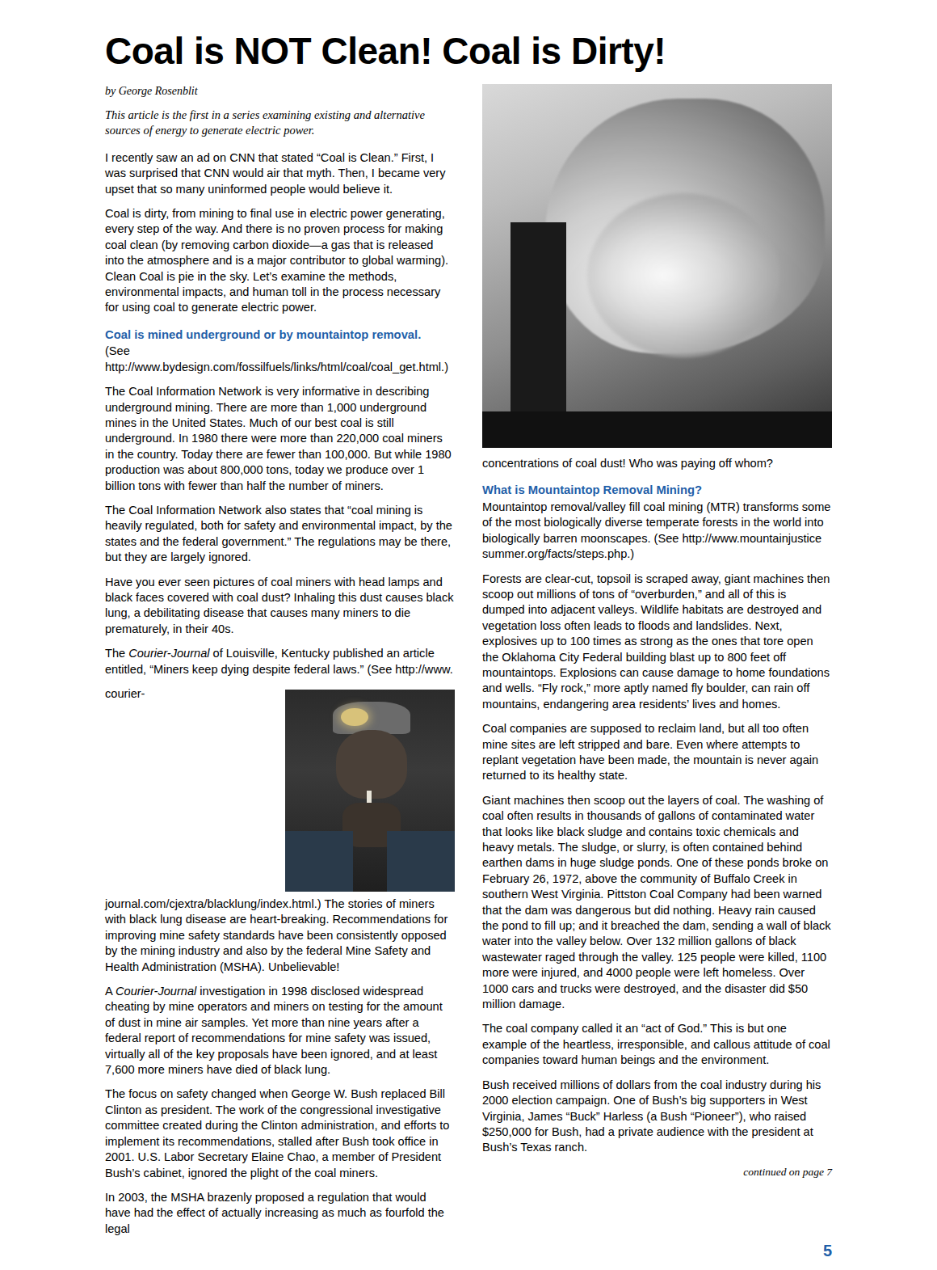Coal is NOT Clean! Coal is Dirty!
by George Rosenblit
This article is the first in a series examining existing and alternative sources of energy to generate electric power.
I recently saw an ad on CNN that stated “Coal is Clean.” First, I was surprised that CNN would air that myth. Then, I became very upset that so many uninformed people would believe it.
Coal is dirty, from mining to final use in electric power generating, every step of the way. And there is no proven process for making coal clean (by removing carbon dioxide—a gas that is released into the atmosphere and is a major contributor to global warming). Clean Coal is pie in the sky. Let’s examine the methods, environmental impacts, and human toll in the process necessary for using coal to generate electric power.
Coal is mined underground or by mountaintop removal.
(See http://www.bydesign.com/fossilfuels/links/html/coal/coal_get.html.)
The Coal Information Network is very informative in describing underground mining. There are more than 1,000 underground mines in the United States. Much of our best coal is still underground. In 1980 there were more than 220,000 coal miners in the country. Today there are fewer than 100,000. But while 1980 production was about 800,000 tons, today we produce over 1 billion tons with fewer than half the number of miners.
The Coal Information Network also states that “coal mining is heavily regulated, both for safety and environmental impact, by the states and the federal government.” The regulations may be there, but they are largely ignored.
Have you ever seen pictures of coal miners with head lamps and black faces covered with coal dust? Inhaling this dust causes black lung, a debilitating disease that causes many miners to die prematurely, in their 40s.
The Courier-Journal of Louisville, Kentucky published an article entitled, “Miners keep dying despite federal laws.” (See http://www.
courier-journal.com/cjextra/blacklung/index.html.) The stories of miners with black lung disease are heart-breaking. Recommendations for improving mine safety standards have been consistently opposed by the mining industry and also by the federal Mine Safety and Health Administration (MSHA). Unbelievable!
A Courier-Journal investigation in 1998 disclosed widespread cheating by mine operators and miners on testing for the amount of dust in mine air samples. Yet more than nine years after a federal report of recommendations for mine safety was issued, virtually all of the key proposals have been ignored, and at least 7,600 more miners have died of black lung.
The focus on safety changed when George W. Bush replaced Bill Clinton as president. The work of the congressional investigative committee created during the Clinton administration, and efforts to implement its recommendations, stalled after Bush took office in 2001. U.S. Labor Secretary Elaine Chao, a member of President Bush’s cabinet, ignored the plight of the coal miners.
In 2003, the MSHA brazenly proposed a regulation that would have had the effect of actually increasing as much as fourfold the legal
concentrations of coal dust! Who was paying off whom?
What is Mountaintop Removal Mining?
Mountaintop removal/valley fill coal mining (MTR) transforms some of the most biologically diverse temperate forests in the world into biologically barren moonscapes. (See http://www.mountainjustice summer.org/facts/steps.php.)
Forests are clear-cut, topsoil is scraped away, giant machines then scoop out millions of tons of “overburden,” and all of this is dumped into adjacent valleys. Wildlife habitats are destroyed and vegetation loss often leads to floods and landslides. Next, explosives up to 100 times as strong as the ones that tore open the Oklahoma City Federal building blast up to 800 feet off mountaintops. Explosions can cause damage to home foundations and wells. “Fly rock,” more aptly named fly boulder, can rain off mountains, endangering area residents’ lives and homes.
Coal companies are supposed to reclaim land, but all too often mine sites are left stripped and bare. Even where attempts to replant vegetation have been made, the mountain is never again returned to its healthy state.
Giant machines then scoop out the layers of coal. The washing of coal often results in thousands of gallons of contaminated water that looks like black sludge and contains toxic chemicals and heavy metals. The sludge, or slurry, is often contained behind earthen dams in huge sludge ponds. One of these ponds broke on February 26, 1972, above the community of Buffalo Creek in southern West Virginia. Pittston Coal Company had been warned that the dam was dangerous but did nothing. Heavy rain caused the pond to fill up; and it breached the dam, sending a wall of black water into the valley below. Over 132 million gallons of black wastewater raged through the valley. 125 people were killed, 1100 more were injured, and 4000 people were left homeless. Over 1000 cars and trucks were destroyed, and the disaster did $50 million damage.
The coal company called it an “act of God.” This is but one example of the heartless, irresponsible, and callous attitude of coal companies toward human beings and the environment.
Bush received millions of dollars from the coal industry during his 2000 election campaign. One of Bush’s big supporters in West Virginia, James “Buck” Harless (a Bush “Pioneer”), who raised $250,000 for Bush, had a private audience with the president at Bush’s Texas ranch.
continued on page 7
5